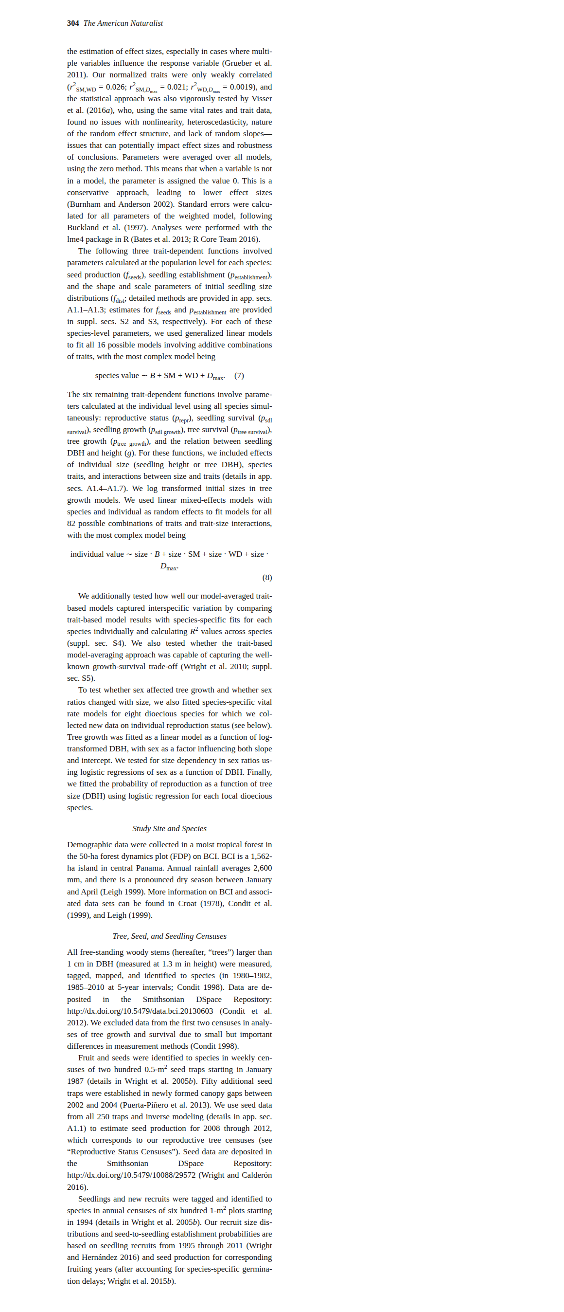304 The American Naturalist
the estimation of effect sizes, especially in cases where multiple variables influence the response variable (Grueber et al. 2011). Our normalized traits were only weakly correlated (r2SM,WD = 0.026; r2SM,Dmax = 0.021; r2WD,Dmax = 0.0019), and the statistical approach was also vigorously tested by Visser et al. (2016a), who, using the same vital rates and trait data, found no issues with nonlinearity, heteroscedasticity, nature of the random effect structure, and lack of random slopes—issues that can potentially impact effect sizes and robustness of conclusions. Parameters were averaged over all models, using the zero method. This means that when a variable is not in a model, the parameter is assigned the value 0. This is a conservative approach, leading to lower effect sizes (Burnham and Anderson 2002). Standard errors were calculated for all parameters of the weighted model, following Buckland et al. (1997). Analyses were performed with the lme4 package in R (Bates et al. 2013; R Core Team 2016).
The following three trait-dependent functions involved parameters calculated at the population level for each species: seed production (fseeds), seedling establishment (pestablishment), and the shape and scale parameters of initial seedling size distributions (fdist; detailed methods are provided in app. secs. A1.1–A1.3; estimates for fseeds and pestablishment are provided in suppl. secs. S2 and S3, respectively). For each of these species-level parameters, we used generalized linear models to fit all 16 possible models involving additive combinations of traits, with the most complex model being
species value ∼ B + SM + WD + Dmax.(7)
The six remaining trait-dependent functions involve parameters calculated at the individual level using all species simultaneously: reproductive status (prepr), seedling survival (psdl survival), seedling growth (psdl growth), tree survival (ptree survival), tree growth (ptree growth), and the relation between seedling DBH and height (g). For these functions, we included effects of individual size (seedling height or tree DBH), species traits, and interactions between size and traits (details in app. secs. A1.4–A1.7). We log transformed initial sizes in tree growth models. We used linear mixed-effects models with species and individual as random effects to fit models for all 82 possible combinations of traits and trait-size interactions, with the most complex model being
individual value ∼ size · B + size · SM + size · WD + size · Dmax.
(8)
We additionally tested how well our model-averaged trait-based models captured interspecific variation by comparing trait-based model results with species-specific fits for each species individually and calculating R2 values across species (suppl. sec. S4). We also tested whether the trait-based model-averaging approach was capable of capturing the well-known growth-survival trade-off (Wright et al. 2010; suppl. sec. S5).
To test whether sex affected tree growth and whether sex ratios changed with size, we also fitted species-specific vital rate models for eight dioecious species for which we collected new data on individual reproduction status (see below). Tree growth was fitted as a linear model as a function of log-transformed DBH, with sex as a factor influencing both slope and intercept. We tested for size dependency in sex ratios using logistic regressions of sex as a function of DBH. Finally, we fitted the probability of reproduction as a function of tree size (DBH) using logistic regression for each focal dioecious species.
Study Site and Species
Demographic data were collected in a moist tropical forest in the 50-ha forest dynamics plot (FDP) on BCI. BCI is a 1,562-ha island in central Panama. Annual rainfall averages 2,600 mm, and there is a pronounced dry season between January and April (Leigh 1999). More information on BCI and associated data sets can be found in Croat (1978), Condit et al. (1999), and Leigh (1999).
Tree, Seed, and Seedling Censuses
All free-standing woody stems (hereafter, “trees”) larger than 1 cm in DBH (measured at 1.3 m in height) were measured, tagged, mapped, and identified to species (in 1980–1982, 1985–2010 at 5-year intervals; Condit 1998). Data are deposited in the Smithsonian DSpace Repository: http://dx.doi.org/10.5479/data.bci.20130603 (Condit et al. 2012). We excluded data from the first two censuses in analyses of tree growth and survival due to small but important differences in measurement methods (Condit 1998).
Fruit and seeds were identified to species in weekly censuses of two hundred 0.5-m2 seed traps starting in January 1987 (details in Wright et al. 2005b). Fifty additional seed traps were established in newly formed canopy gaps between 2002 and 2004 (Puerta-Piñero et al. 2013). We use seed data from all 250 traps and inverse modeling (details in app. sec. A1.1) to estimate seed production for 2008 through 2012, which corresponds to our reproductive tree censuses (see “Reproductive Status Censuses”). Seed data are deposited in the Smithsonian DSpace Repository: http://dx.doi.org/10.5479/10088/29572 (Wright and Calderón 2016).
Seedlings and new recruits were tagged and identified to species in annual censuses of six hundred 1-m2 plots starting in 1994 (details in Wright et al. 2005b). Our recruit size distributions and seed-to-seedling establishment probabilities are based on seedling recruits from 1995 through 2011 (Wright and Hernández 2016) and seed production for corresponding fruiting years (after accounting for species-specific germination delays; Wright et al. 2015b).